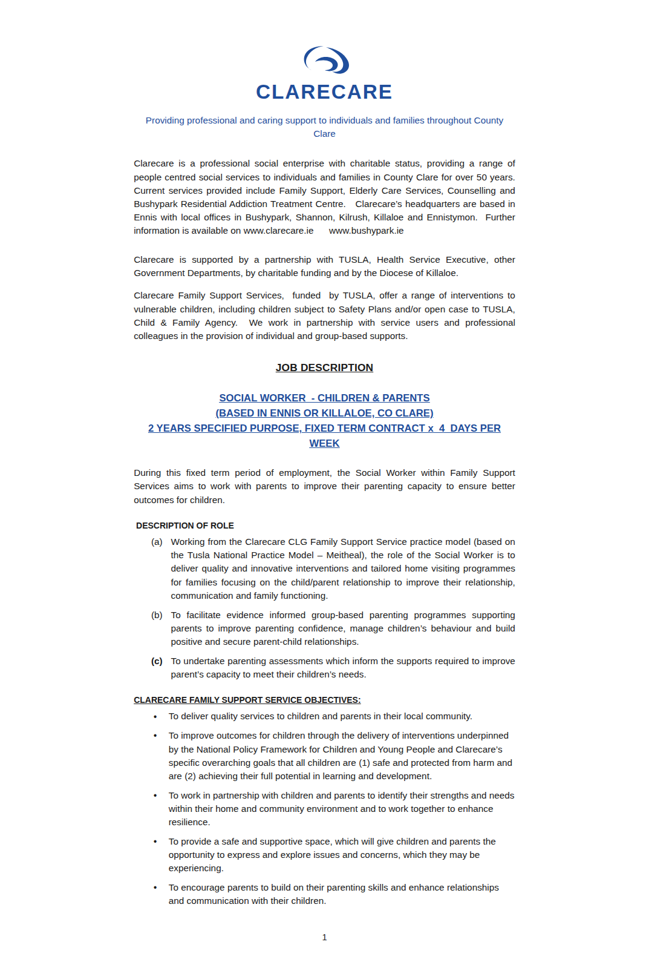CLARECARE
Providing professional and caring support to individuals and families throughout County Clare
Clarecare is a professional social enterprise with charitable status, providing a range of people centred social services to individuals and families in County Clare for over 50 years. Current services provided include Family Support, Elderly Care Services, Counselling and Bushypark Residential Addiction Treatment Centre. Clarecare’s headquarters are based in Ennis with local offices in Bushypark, Shannon, Kilrush, Killaloe and Ennistymon. Further information is available on www.clarecare.ie www.bushypark.ie
Clarecare is supported by a partnership with TUSLA, Health Service Executive, other Government Departments, by charitable funding and by the Diocese of Killaloe.
Clarecare Family Support Services, funded by TUSLA, offer a range of interventions to vulnerable children, including children subject to Safety Plans and/or open case to TUSLA, Child & Family Agency. We work in partnership with service users and professional colleagues in the provision of individual and group-based supports.
JOB DESCRIPTION
SOCIAL WORKER - CHILDREN & PARENTS
(BASED IN ENNIS OR KILLALOE, CO CLARE)
2 YEARS SPECIFIED PURPOSE, FIXED TERM CONTRACT x 4 DAYS PER WEEK
During this fixed term period of employment, the Social Worker within Family Support Services aims to work with parents to improve their parenting capacity to ensure better outcomes for children.
DESCRIPTION OF ROLE
(a) Working from the Clarecare CLG Family Support Service practice model (based on the Tusla National Practice Model – Meitheal), the role of the Social Worker is to deliver quality and innovative interventions and tailored home visiting programmes for families focusing on the child/parent relationship to improve their relationship, communication and family functioning.
(b) To facilitate evidence informed group-based parenting programmes supporting parents to improve parenting confidence, manage children’s behaviour and build positive and secure parent-child relationships.
(c) To undertake parenting assessments which inform the supports required to improve parent’s capacity to meet their children’s needs.
CLARECARE FAMILY SUPPORT SERVICE OBJECTIVES:
To deliver quality services to children and parents in their local community.
To improve outcomes for children through the delivery of interventions underpinned by the National Policy Framework for Children and Young People and Clarecare’s specific overarching goals that all children are (1) safe and protected from harm and are (2) achieving their full potential in learning and development.
To work in partnership with children and parents to identify their strengths and needs within their home and community environment and to work together to enhance resilience.
To provide a safe and supportive space, which will give children and parents the opportunity to express and explore issues and concerns, which they may be experiencing.
To encourage parents to build on their parenting skills and enhance relationships and communication with their children.
1